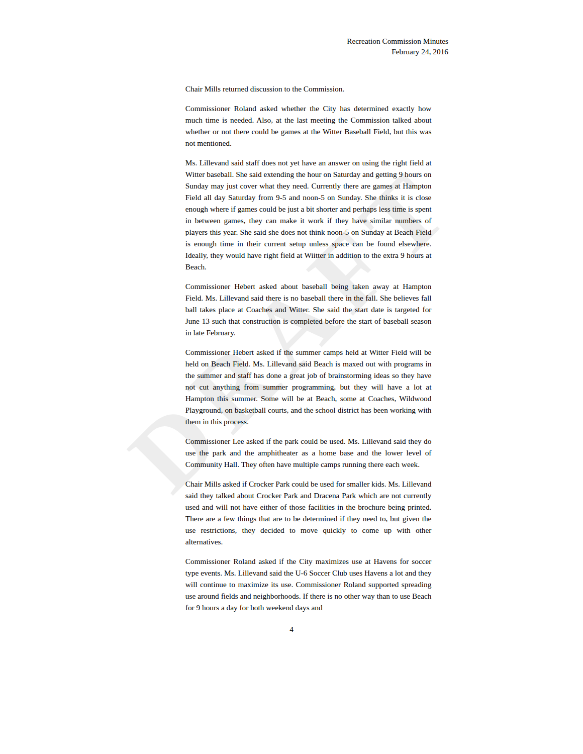DRAFT
Recreation Commission Minutes
February 24, 2016
Chair Mills returned discussion to the Commission.
Commissioner Roland asked whether the City has determined exactly how much time is needed. Also, at the last meeting the Commission talked about whether or not there could be games at the Witter Baseball Field, but this was not mentioned.
Ms. Lillevand said staff does not yet have an answer on using the right field at Witter baseball. She said extending the hour on Saturday and getting 9 hours on Sunday may just cover what they need. Currently there are games at Hampton Field all day Saturday from 9-5 and noon-5 on Sunday. She thinks it is close enough where if games could be just a bit shorter and perhaps less time is spent in between games, they can make it work if they have similar numbers of players this year. She said she does not think noon-5 on Sunday at Beach Field is enough time in their current setup unless space can be found elsewhere. Ideally, they would have right field at Wiitter in addition to the extra 9 hours at Beach.
Commissioner Hebert asked about baseball being taken away at Hampton Field. Ms. Lillevand said there is no baseball there in the fall. She believes fall ball takes place at Coaches and Witter. She said the start date is targeted for June 13 such that construction is completed before the start of baseball season in late February.
Commissioner Hebert asked if the summer camps held at Witter Field will be held on Beach Field. Ms. Lillevand said Beach is maxed out with programs in the summer and staff has done a great job of brainstorming ideas so they have not cut anything from summer programming, but they will have a lot at Hampton this summer. Some will be at Beach, some at Coaches, Wildwood Playground, on basketball courts, and the school district has been working with them in this process.
Commissioner Lee asked if the park could be used. Ms. Lillevand said they do use the park and the amphitheater as a home base and the lower level of Community Hall. They often have multiple camps running there each week.
Chair Mills asked if Crocker Park could be used for smaller kids. Ms. Lillevand said they talked about Crocker Park and Dracena Park which are not currently used and will not have either of those facilities in the brochure being printed. There are a few things that are to be determined if they need to, but given the use restrictions, they decided to move quickly to come up with other alternatives.
Commissioner Roland asked if the City maximizes use at Havens for soccer type events. Ms. Lillevand said the U-6 Soccer Club uses Havens a lot and they will continue to maximize its use. Commissioner Roland supported spreading use around fields and neighborhoods. If there is no other way than to use Beach for 9 hours a day for both weekend days and
4